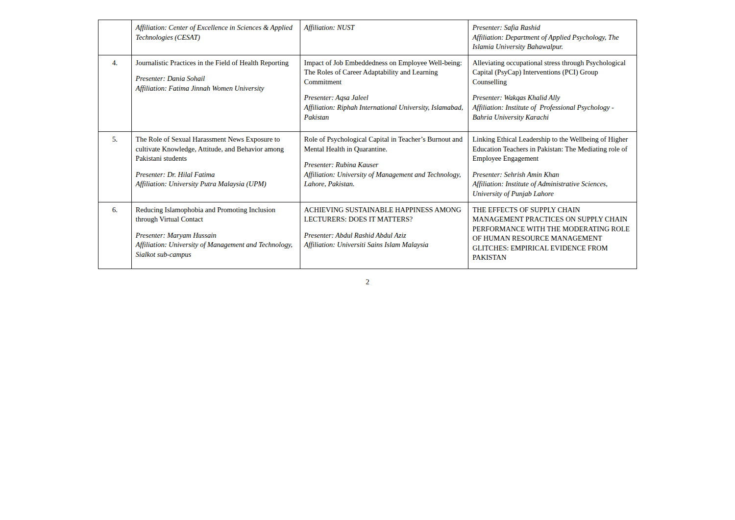| | Affiliation: Center of Excellence in Sciences & Applied Technologies (CESAT) | Affiliation: NUST | Presenter: Safia Rashid Affiliation: Department of Applied Psychology, The Islamia University Bahawalpur. |
| 4. | Journalistic Practices in the Field of Health Reporting Presenter: Dania Sohail Affiliation: Fatima Jinnah Women University | Impact of Job Embeddedness on Employee Well-being: The Roles of Career Adaptability and Learning Commitment Presenter: Aqsa Jaleel Affiliation: Riphah International University, Islamabad, Pakistan | Alleviating occupational stress through Psychological Capital (PsyCap) Interventions (PCI) Group Counselling Presenter: Wakqas Khalid Ally Affiliation: Institute of Professional Psychology - Bahria University Karachi |
| 5. | The Role of Sexual Harassment News Exposure to cultivate Knowledge, Attitude, and Behavior among Pakistani students Presenter: Dr. Hilal Fatima Affiliation: University Putra Malaysia (UPM) | Role of Psychological Capital in Teacher’s Burnout and Mental Health in Quarantine. Presenter: Rubina Kauser Affiliation: University of Management and Technology, Lahore, Pakistan. | Linking Ethical Leadership to the Wellbeing of Higher Education Teachers in Pakistan: The Mediating role of Employee Engagement Presenter: Sehrish Amin Khan Affiliation: Institute of Administrative Sciences, University of Punjab Lahore |
| 6. | Reducing Islamophobia and Promoting Inclusion through Virtual Contact Presenter: Maryam Hussain Affiliation: University of Management and Technology, Sialkot sub-campus | Achieving Sustainable Happiness Among Lecturers: Does It Matters? Presenter: Abdul Rashid Abdul Aziz Affiliation: Universiti Sains Islam Malaysia | The Effects of Supply Chain Management Practices on Supply Chain Performance with the Moderating Role of Human Resource Management Glitches: Empirical Evidence from Pakistan |
2